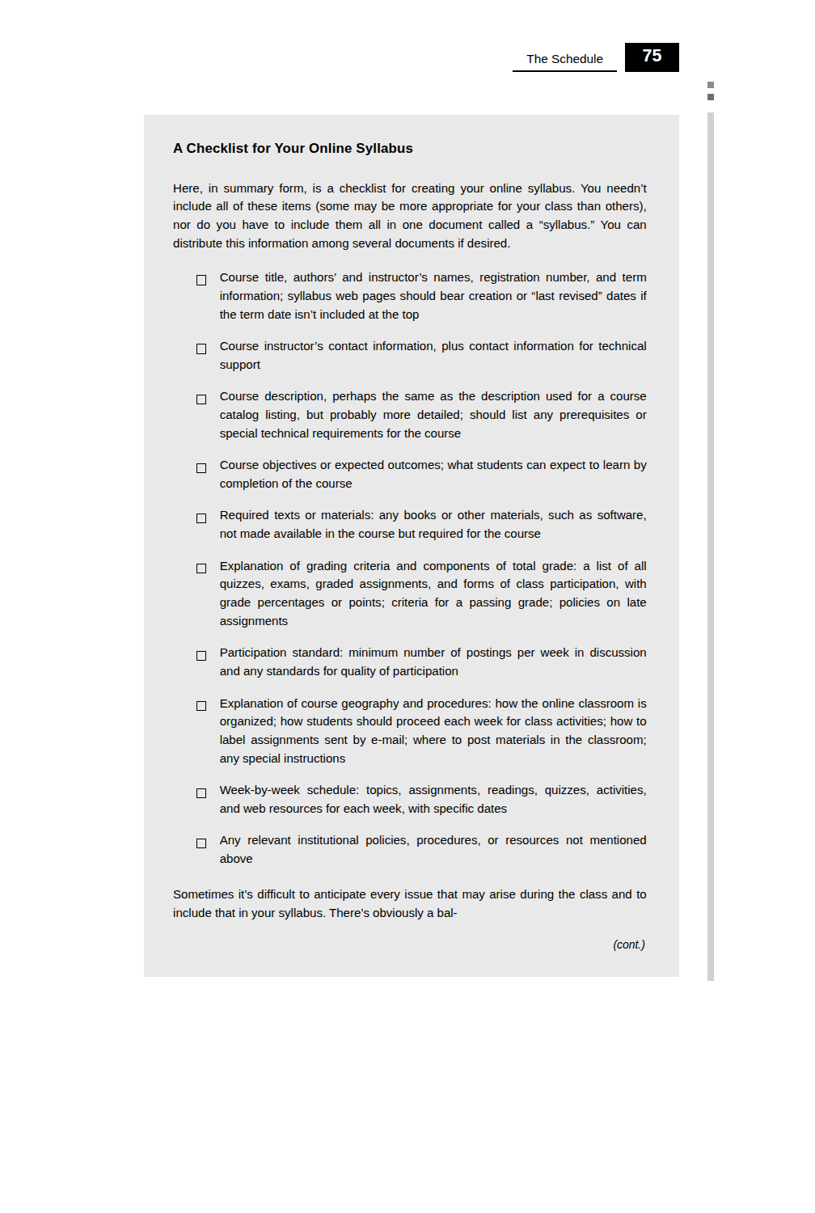The Schedule
75
A Checklist for Your Online Syllabus
Here, in summary form, is a checklist for creating your online syllabus. You needn’t include all of these items (some may be more appropriate for your class than others), nor do you have to include them all in one document called a “syllabus.” You can distribute this information among several documents if desired.
Course title, authors’ and instructor’s names, registration number, and term information; syllabus web pages should bear creation or “last revised” dates if the term date isn’t included at the top
Course instructor’s contact information, plus contact information for technical support
Course description, perhaps the same as the description used for a course catalog listing, but probably more detailed; should list any prerequisites or special technical requirements for the course
Course objectives or expected outcomes; what students can expect to learn by completion of the course
Required texts or materials: any books or other materials, such as software, not made available in the course but required for the course
Explanation of grading criteria and components of total grade: a list of all quizzes, exams, graded assignments, and forms of class participation, with grade percentages or points; criteria for a passing grade; policies on late assignments
Participation standard: minimum number of postings per week in discussion and any standards for quality of participation
Explanation of course geography and procedures: how the online classroom is organized; how students should proceed each week for class activities; how to label assignments sent by e-mail; where to post materials in the classroom; any special instructions
Week-by-week schedule: topics, assignments, readings, quizzes, activities, and web resources for each week, with specific dates
Any relevant institutional policies, procedures, or resources not mentioned above
Sometimes it’s difficult to anticipate every issue that may arise during the class and to include that in your syllabus. There’s obviously a bal-
(cont.)